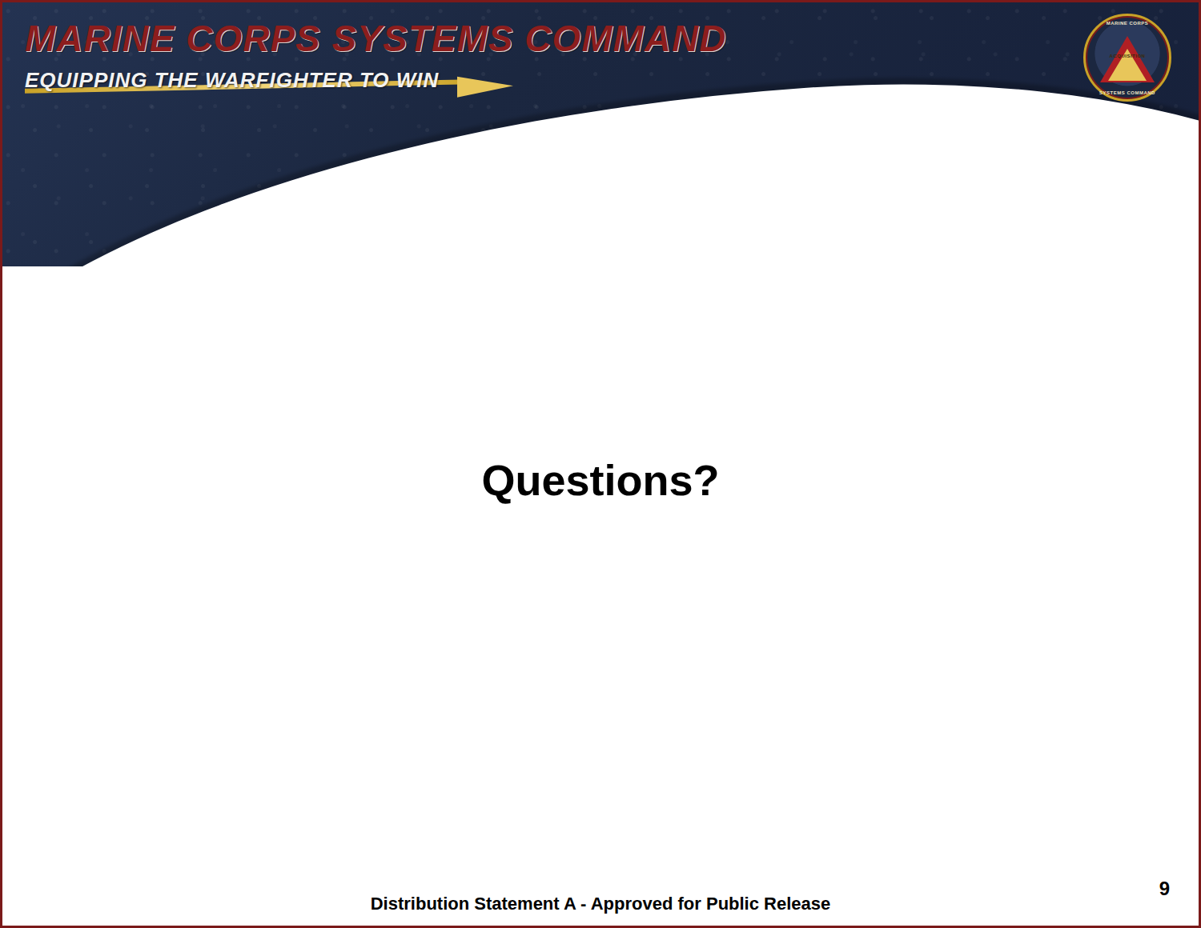MARINE CORPS SYSTEMS COMMAND
EQUIPPING THE WARFIGHTER TO WIN
Marine Corps
Acquisition
Systems Command
Questions?
Distribution Statement A - Approved for Public Release
9